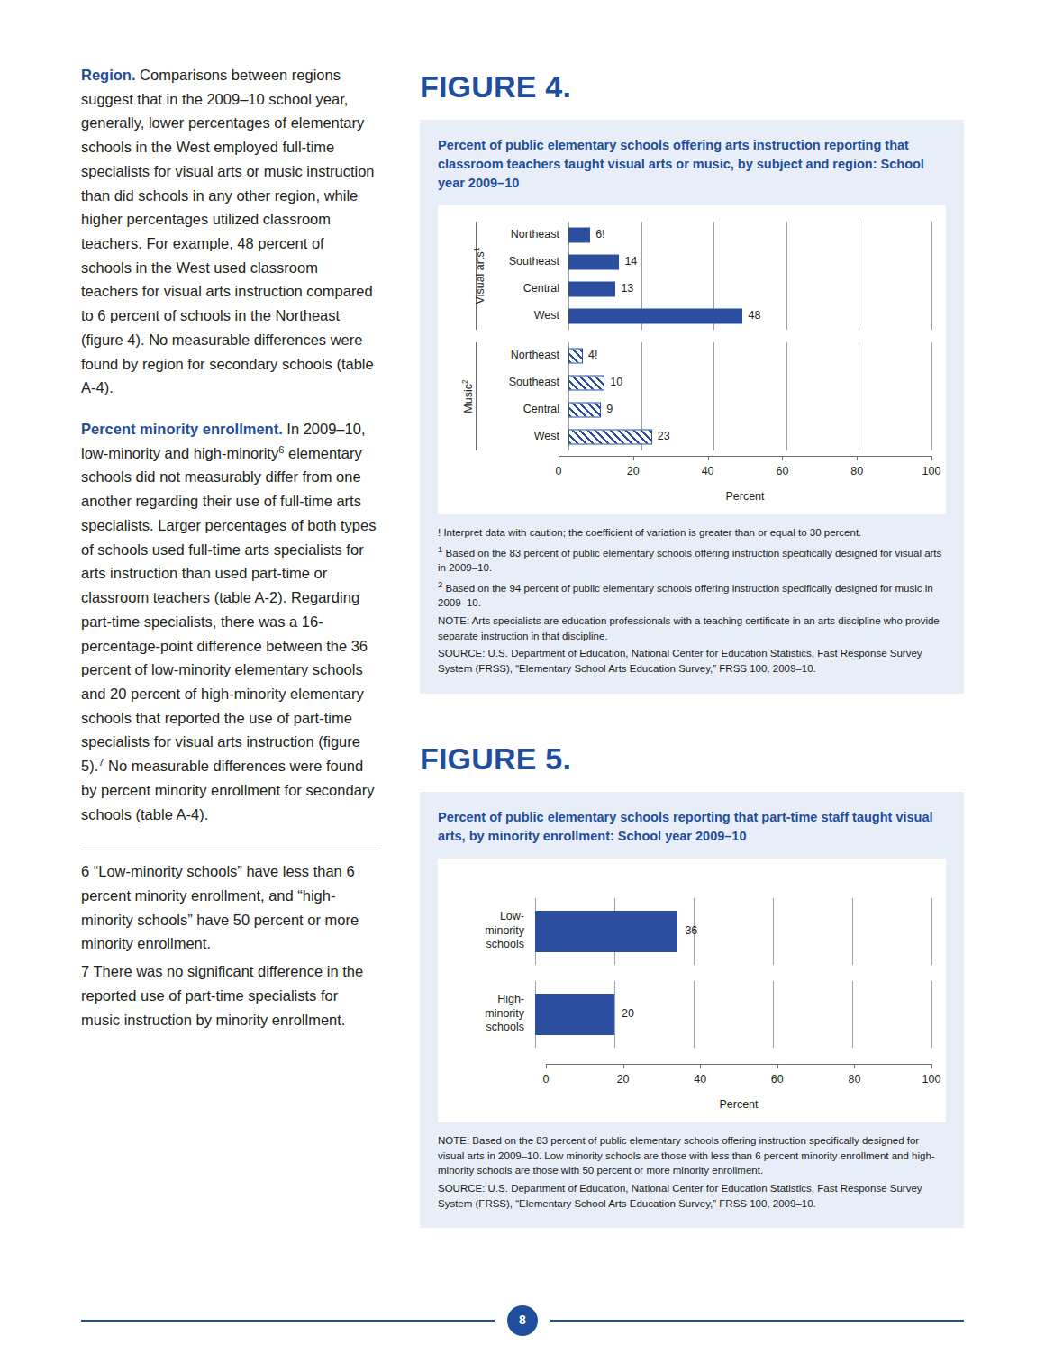Region. Comparisons between regions suggest that in the 2009–10 school year, generally, lower percentages of elementary schools in the West employed full-time specialists for visual arts or music instruction than did schools in any other region, while higher percentages utilized classroom teachers. For example, 48 percent of schools in the West used classroom teachers for visual arts instruction compared to 6 percent of schools in the Northeast (figure 4). No measurable differences were found by region for secondary schools (table A-4).
Percent minority enrollment. In 2009–10, low-minority and high-minority6 elementary schools did not measurably differ from one another regarding their use of full-time arts specialists. Larger percentages of both types of schools used full-time arts specialists for arts instruction than used part-time or classroom teachers (table A-2). Regarding part-time specialists, there was a 16-percentage-point difference between the 36 percent of low-minority elementary schools and 20 percent of high-minority elementary schools that reported the use of part-time specialists for visual arts instruction (figure 5).7 No measurable differences were found by percent minority enrollment for secondary schools (table A-4).
6 “Low-minority schools” have less than 6 percent minority enrollment, and “high-minority schools” have 50 percent or more minority enrollment.
7 There was no significant difference in the reported use of part-time specialists for music instruction by minority enrollment.
FIGURE 4.
Percent of public elementary schools offering arts instruction reporting that classroom teachers taught visual arts or music, by subject and region: School year 2009–10
Visual arts1
Northeast
6!
Southeast
14
Central
13
West
48
Music2
Northeast
4!
Southeast
10
Central
9
West
23
0
20
40
60
80
100
Percent
! Interpret data with caution; the coefficient of variation is greater than or equal to 30 percent.
1 Based on the 83 percent of public elementary schools offering instruction specifically designed for visual arts in 2009–10.
2 Based on the 94 percent of public elementary schools offering instruction specifically designed for music in 2009–10.
NOTE: Arts specialists are education professionals with a teaching certificate in an arts discipline who provide separate instruction in that discipline.
SOURCE: U.S. Department of Education, National Center for Education Statistics, Fast Response Survey System (FRSS), “Elementary School Arts Education Survey,” FRSS 100, 2009–10.
FIGURE 5.
Percent of public elementary schools reporting that part-time staff taught visual arts, by minority enrollment: School year 2009–10
Low-
minority
schools
36
High-
minority
schools
20
0
20
40
60
80
100
Percent
NOTE: Based on the 83 percent of public elementary schools offering instruction specifically designed for visual arts in 2009–10. Low minority schools are those with less than 6 percent minority enrollment and high-minority schools are those with 50 percent or more minority enrollment.
SOURCE: U.S. Department of Education, National Center for Education Statistics, Fast Response Survey System (FRSS), “Elementary School Arts Education Survey,” FRSS 100, 2009–10.
8